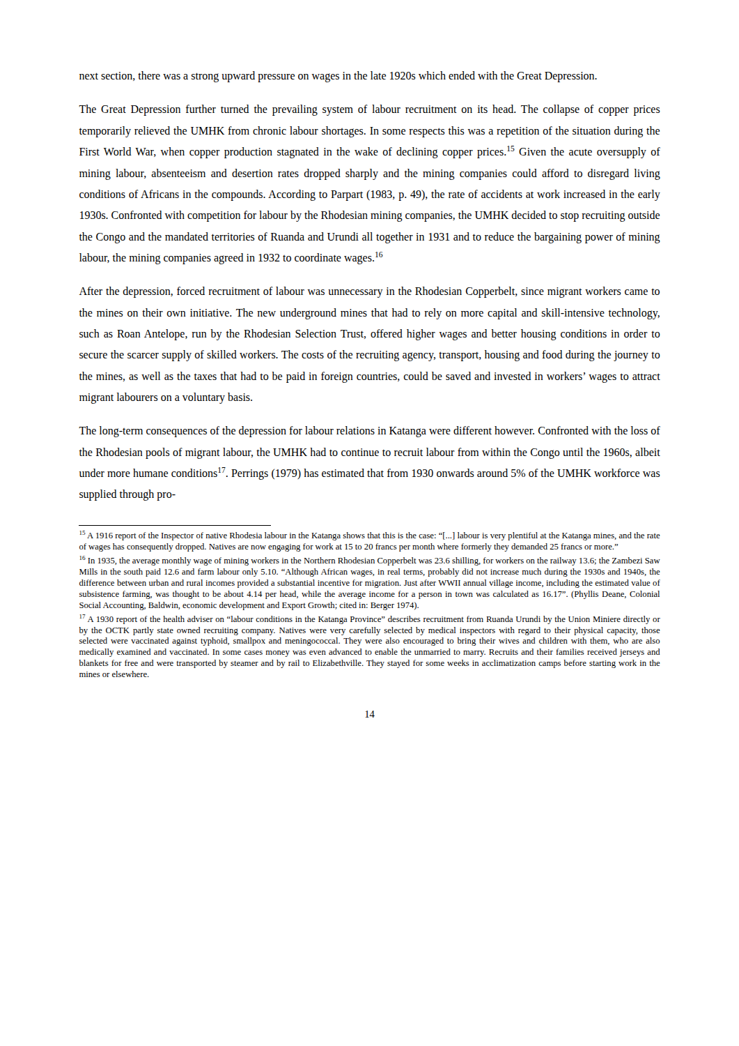next section, there was a strong upward pressure on wages in the late 1920s which ended with the Great Depression.
The Great Depression further turned the prevailing system of labour recruitment on its head. The collapse of copper prices temporarily relieved the UMHK from chronic labour shortages. In some respects this was a repetition of the situation during the First World War, when copper production stagnated in the wake of declining copper prices.15 Given the acute oversupply of mining labour, absenteeism and desertion rates dropped sharply and the mining companies could afford to disregard living conditions of Africans in the compounds. According to Parpart (1983, p. 49), the rate of accidents at work increased in the early 1930s. Confronted with competition for labour by the Rhodesian mining companies, the UMHK decided to stop recruiting outside the Congo and the mandated territories of Ruanda and Urundi all together in 1931 and to reduce the bargaining power of mining labour, the mining companies agreed in 1932 to coordinate wages.16
After the depression, forced recruitment of labour was unnecessary in the Rhodesian Copperbelt, since migrant workers came to the mines on their own initiative. The new underground mines that had to rely on more capital and skill-intensive technology, such as Roan Antelope, run by the Rhodesian Selection Trust, offered higher wages and better housing conditions in order to secure the scarcer supply of skilled workers. The costs of the recruiting agency, transport, housing and food during the journey to the mines, as well as the taxes that had to be paid in foreign countries, could be saved and invested in workers’ wages to attract migrant labourers on a voluntary basis.
The long-term consequences of the depression for labour relations in Katanga were different however. Confronted with the loss of the Rhodesian pools of migrant labour, the UMHK had to continue to recruit labour from within the Congo until the 1960s, albeit under more humane conditions17. Perrings (1979) has estimated that from 1930 onwards around 5% of the UMHK workforce was supplied through pro-
15 A 1916 report of the Inspector of native Rhodesia labour in the Katanga shows that this is the case: “[...] labour is very plentiful at the Katanga mines, and the rate of wages has consequently dropped. Natives are now engaging for work at 15 to 20 francs per month where formerly they demanded 25 francs or more.”
16 In 1935, the average monthly wage of mining workers in the Northern Rhodesian Copperbelt was 23.6 shilling, for workers on the railway 13.6; the Zambezi Saw Mills in the south paid 12.6 and farm labour only 5.10. “Although African wages, in real terms, probably did not increase much during the 1930s and 1940s, the difference between urban and rural incomes provided a substantial incentive for migration. Just after WWII annual village income, including the estimated value of subsistence farming, was thought to be about 4.14 per head, while the average income for a person in town was calculated as 16.17”. (Phyllis Deane, Colonial Social Accounting, Baldwin, economic development and Export Growth; cited in: Berger 1974).
17 A 1930 report of the health adviser on “labour conditions in the Katanga Province” describes recruitment from Ruanda Urundi by the Union Miniere directly or by the OCTK partly state owned recruiting company. Natives were very carefully selected by medical inspectors with regard to their physical capacity, those selected were vaccinated against typhoid, smallpox and meningococcal. They were also encouraged to bring their wives and children with them, who are also medically examined and vaccinated. In some cases money was even advanced to enable the unmarried to marry. Recruits and their families received jerseys and blankets for free and were transported by steamer and by rail to Elizabethville. They stayed for some weeks in acclimatization camps before starting work in the mines or elsewhere.
14